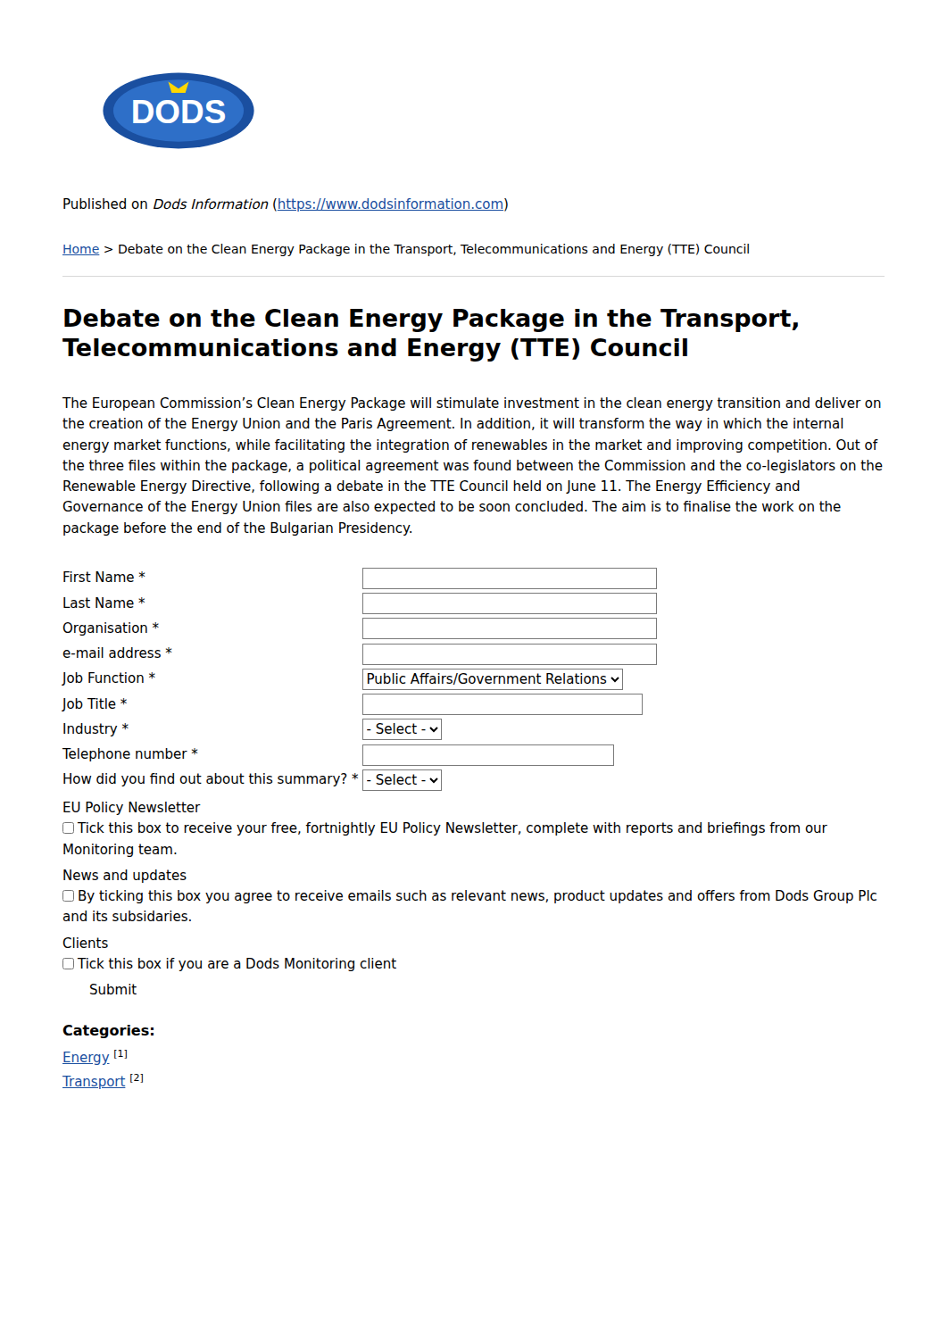Published on Dods Information (https://www.dodsinformation.com)
Home > Debate on the Clean Energy Package in the Transport, Telecommunications and Energy (TTE) Council
Debate on the Clean Energy Package in the Transport, Telecommunications and Energy (TTE) Council
The European Commission’s Clean Energy Package will stimulate investment in the clean energy transition and deliver on the creation of the Energy Union and the Paris Agreement. In addition, it will transform the way in which the internal energy market functions, while facilitating the integration of renewables in the market and improving competition. Out of the three files within the package, a political agreement was found between the Commission and the co-legislators on the Renewable Energy Directive, following a debate in the TTE Council held on June 11. The Energy Efficiency and Governance of the Energy Union files are also expected to be soon concluded. The aim is to finalise the work on the package before the end of the Bulgarian Presidency.
| First Name * | |
| Last Name * | |
| Organisation * | |
| e-mail address * | |
| Job Function * | Public Affairs/Government Relations |
| Job Title * | |
| Industry * | - Select - |
| Telephone number * | |
| How did you find out about this summary? * | - Select - |
EU Policy Newsletter
Tick this box to receive your free, fortnightly EU Policy Newsletter, complete with reports and briefings from our Monitoring team.
News and updates
By ticking this box you agree to receive emails such as relevant news, product updates and offers from Dods Group Plc and its subsidaries.
Clients
Tick this box if you are a Dods Monitoring client
Categories:
Energy [1]
Transport [2]